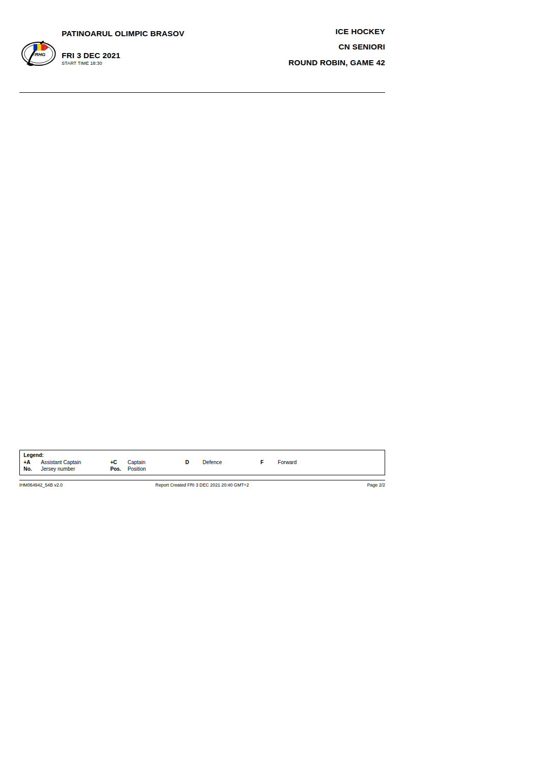FRHG
PATINOARUL OLIMPIC BRASOV
FRI 3 DEC 2021
START TIME 18:30
ICE HOCKEY
CN SENIORI
ROUND ROBIN, GAME 42
Legend:
| +A | Assistant Captain | +C | Captain | D | Defence | F | Forward |
| No. | Jersey number | Pos. | Position | | | | |
IHM064942_54B v2.0
Report Created FRI 3 DEC 2021 20:40 GMT+2
Page 2/2